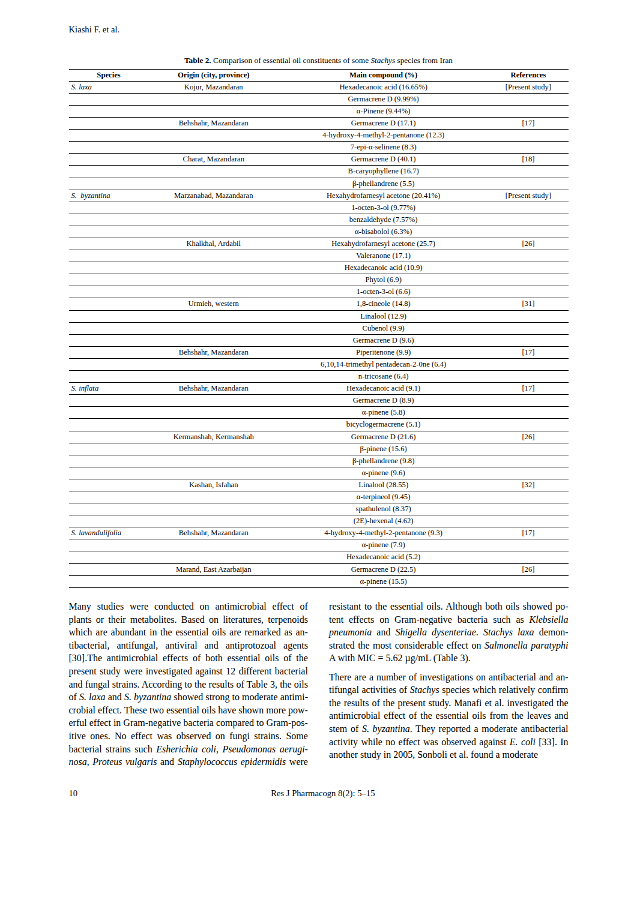Kiashi F. et al.
Table 2. Comparison of essential oil constituents of some Stachys species from Iran
| Species | Origin (city, province) | Main compound (%) | References |
| --- | --- | --- | --- |
| S. laxa | Kojur, Mazandaran | Hexadecanoic acid (16.65%) | [Present study] |
| | | Germacrene D (9.99%) | |
| | | α-Pinene (9.44%) | |
| | Behshahr, Mazandaran | Germacrene D (17.1) | [17] |
| | | 4-hydroxy-4-methyl-2-pentanone (12.3) | |
| | | 7-epi-α-selinene (8.3) | |
| | Charat, Mazandaran | Germacrene D (40.1) | [18] |
| | | B-caryophyllene (16.7) | |
| | | β-phellandrene (5.5) | |
| S. byzantina | Marzanabad, Mazandaran | Hexahydrofarnesyl acetone (20.41%) | [Present study] |
| | | 1-octen-3-ol (9.77%) | |
| | | benzaldehyde (7.57%) | |
| | | α-bisabolol (6.3%) | |
| | Khalkhal, Ardabil | Hexahydrofarnesyl acetone (25.7) | [26] |
| | | Valeranone (17.1) | |
| | | Hexadecanoic acid (10.9) | |
| | | Phytol (6.9) | |
| | | 1-octen-3-ol (6.6) | |
| | Urmieh, western | 1,8-cineole (14.8) | [31] |
| | | Linalool (12.9) | |
| | | Cubenol (9.9) | |
| | | Germacrene D (9.6) | |
| | Behshahr, Mazandaran | Piperitenone (9.9) | [17] |
| | | 6,10,14-trimethyl pentadecan-2-0ne (6.4) | |
| | | n-tricosane (6.4) | |
| S. inflata | Behshahr, Mazandaran | Hexadecanoic acid (9.1) | [17] |
| | | Germacrene D (8.9) | |
| | | α-pinene (5.8) | |
| | | bicyclogermacrene (5.1) | |
| | Kermanshah, Kermanshah | Germacrene D (21.6) | [26] |
| | | β-pinene (15.6) | |
| | | β-phellandrene (9.8) | |
| | | α-pinene (9.6) | |
| | Kashan, Isfahan | Linalool (28.55) | [32] |
| | | α-terpineol (9.45) | |
| | | spathulenol (8.37) | |
| | | (2E)-hexenal (4.62) | |
| S. lavandulifolia | Behshahr, Mazandaran | 4-hydroxy-4-methyl-2-pentanone (9.3) | [17] |
| | | α-pinene (7.9) | |
| | | Hexadecanoic acid (5.2) | |
| | Marand, East Azarbaijan | Germacrene D (22.5) | [26] |
| | | α-pinene (15.5) | |
Many studies were conducted on antimicrobial effect of plants or their metabolites. Based on literatures, terpenoids which are abundant in the essential oils are remarked as antibacterial, antifungal, antiviral and antiprotozoal agents [30].The antimicrobial effects of both essential oils of the present study were investigated against 12 different bacterial and fungal strains. According to the results of Table 3, the oils of S. laxa and S. byzantina showed strong to moderate antimicrobial effect. These two essential oils have shown more powerful effect in Gram-negative bacteria compared to Gram-positive ones. No effect was observed on fungi strains. Some bacterial strains such Esherichia coli, Pseudomonas aeruginosa, Proteus vulgaris and Staphylococcus epidermidis were resistant to the essential oils. Although both oils showed potent effects on Gram-negative bacteria such as Klebsiella pneumonia and Shigella dysenteriae. Stachys laxa demonstrated the most considerable effect on Salmonella paratyphi A with MIC = 5.62 µg/mL (Table 3).
There are a number of investigations on antibacterial and antifungal activities of Stachys species which relatively confirm the results of the present study. Manafi et al. investigated the antimicrobial effect of the essential oils from the leaves and stem of S. byzantina. They reported a moderate antibacterial activity while no effect was observed against E. coli [33]. In another study in 2005, Sonboli et al. found a moderate
10 Res J Pharmacogn 8(2): 5–15